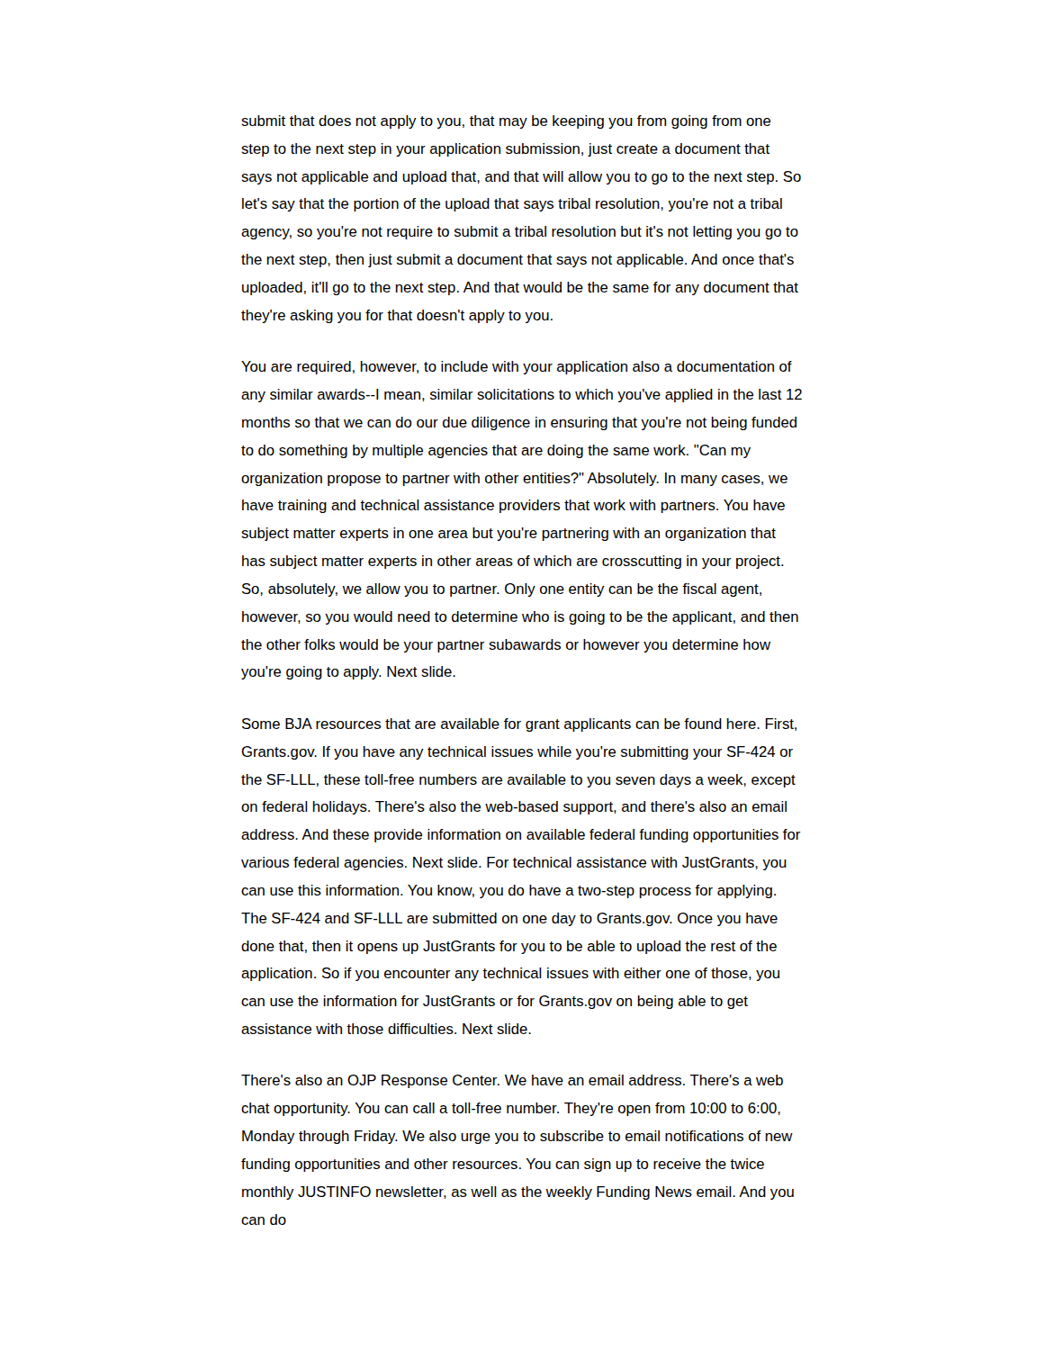submit that does not apply to you, that may be keeping you from going from one step to the next step in your application submission, just create a document that says not applicable and upload that, and that will allow you to go to the next step. So let's say that the portion of the upload that says tribal resolution, you're not a tribal agency, so you're not require to submit a tribal resolution but it's not letting you go to the next step, then just submit a document that says not applicable. And once that's uploaded, it'll go to the next step. And that would be the same for any document that they're asking you for that doesn't apply to you.
You are required, however, to include with your application also a documentation of any similar awards--I mean, similar solicitations to which you've applied in the last 12 months so that we can do our due diligence in ensuring that you're not being funded to do something by multiple agencies that are doing the same work. "Can my organization propose to partner with other entities?" Absolutely. In many cases, we have training and technical assistance providers that work with partners. You have subject matter experts in one area but you're partnering with an organization that has subject matter experts in other areas of which are crosscutting in your project. So, absolutely, we allow you to partner. Only one entity can be the fiscal agent, however, so you would need to determine who is going to be the applicant, and then the other folks would be your partner subawards or however you determine how you're going to apply. Next slide.
Some BJA resources that are available for grant applicants can be found here. First, Grants.gov. If you have any technical issues while you're submitting your SF-424 or the SF-LLL, these toll-free numbers are available to you seven days a week, except on federal holidays. There's also the web-based support, and there's also an email address. And these provide information on available federal funding opportunities for various federal agencies. Next slide. For technical assistance with JustGrants, you can use this information. You know, you do have a two-step process for applying. The SF-424 and SF-LLL are submitted on one day to Grants.gov. Once you have done that, then it opens up JustGrants for you to be able to upload the rest of the application. So if you encounter any technical issues with either one of those, you can use the information for JustGrants or for Grants.gov on being able to get assistance with those difficulties. Next slide.
There's also an OJP Response Center. We have an email address. There's a web chat opportunity. You can call a toll-free number. They're open from 10:00 to 6:00, Monday through Friday. We also urge you to subscribe to email notifications of new funding opportunities and other resources. You can sign up to receive the twice monthly JUSTINFO newsletter, as well as the weekly Funding News email. And you can do